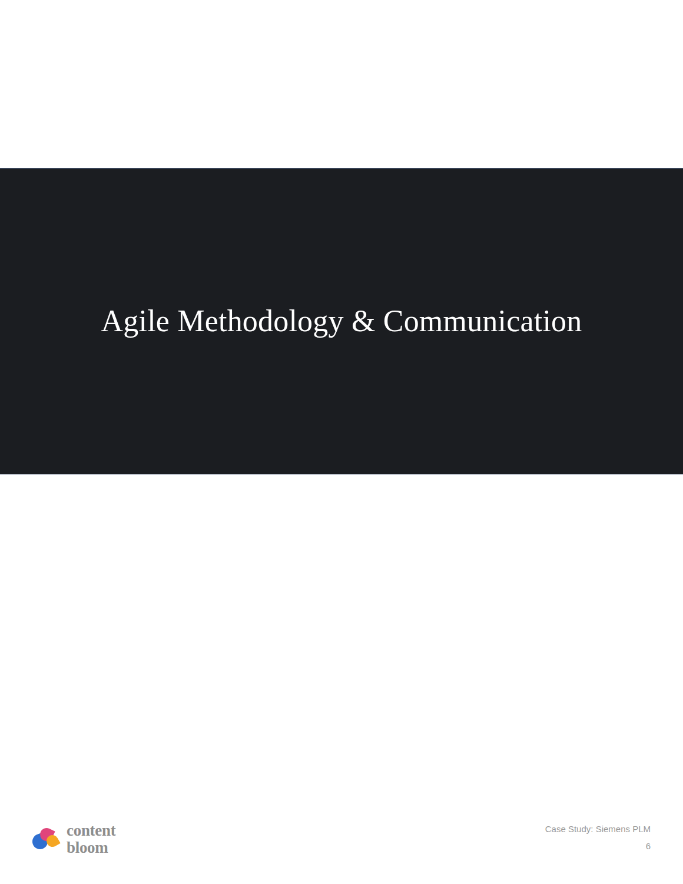Agile Methodology & Communication
content
bloom
Case Study: Siemens PLM 6